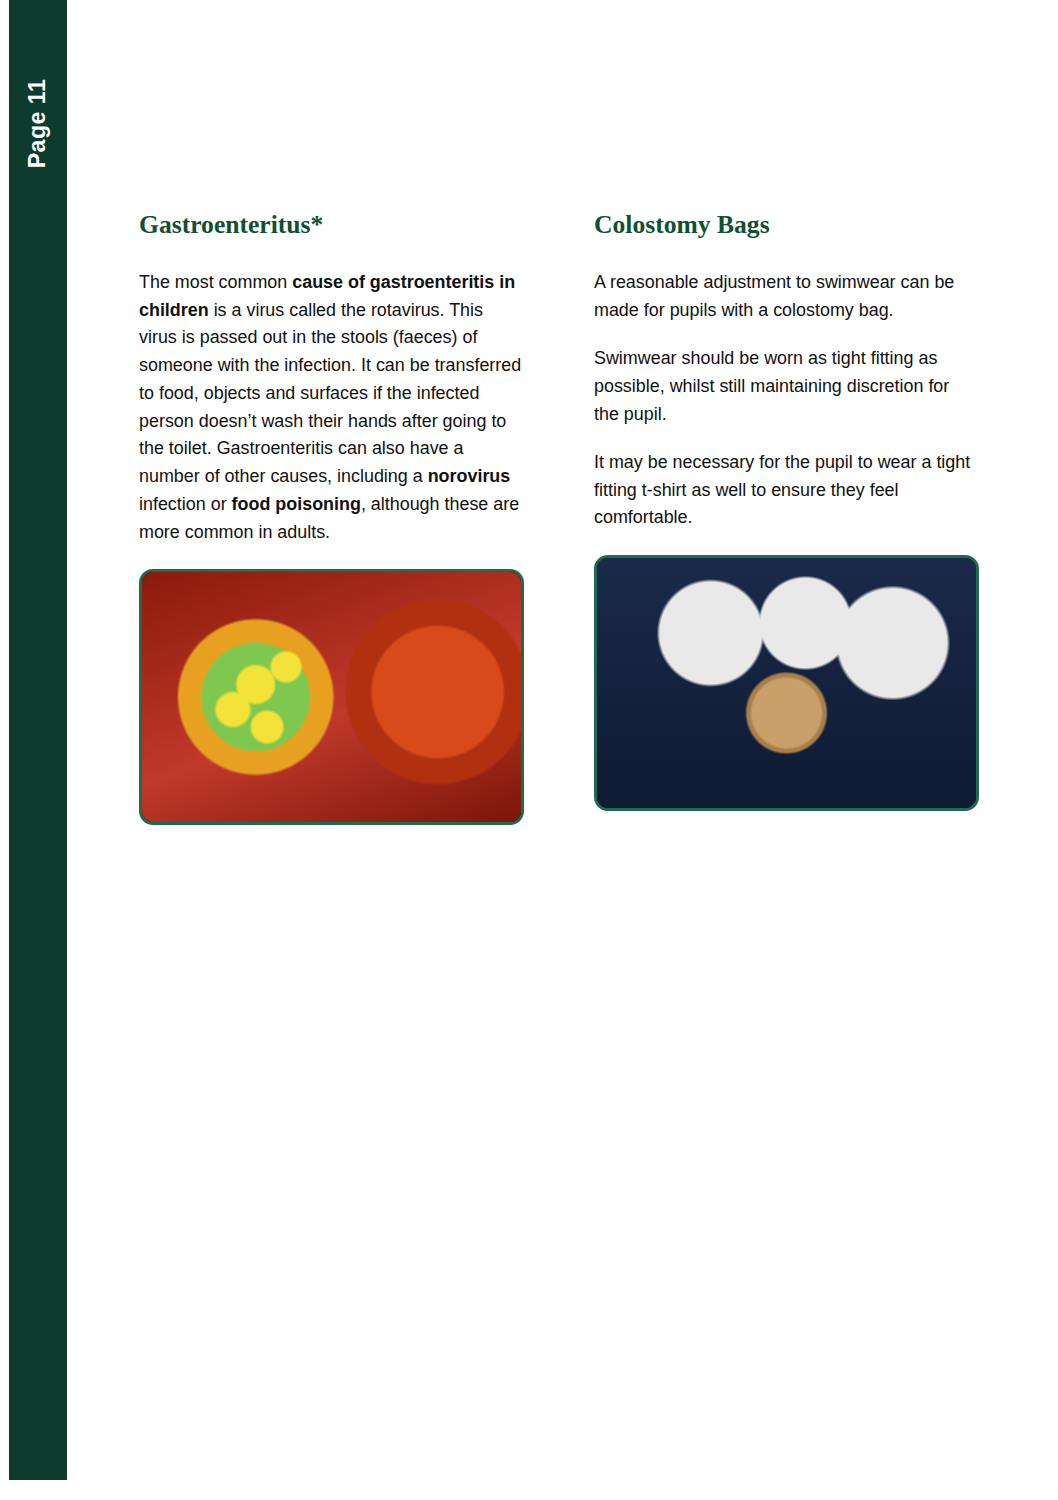Page 11
Gastroenteritus*
The most common cause of gastroenteritis in children is a virus called the rotavirus. This virus is passed out in the stools (faeces) of someone with the infection. It can be transferred to food, objects and surfaces if the infected person doesn’t wash their hands after going to the toilet. Gastroenteritis can also have a number of other causes, including a norovirus infection or food poisoning, although these are more common in adults.
Colostomy Bags
A reasonable adjustment to swimwear can be made for pupils with a colostomy bag.
Swimwear should be worn as tight fitting as possible, whilst still maintaining discretion for the pupil.
It may be necessary for the pupil to wear a tight fitting t-shirt as well to ensure they feel comfortable.